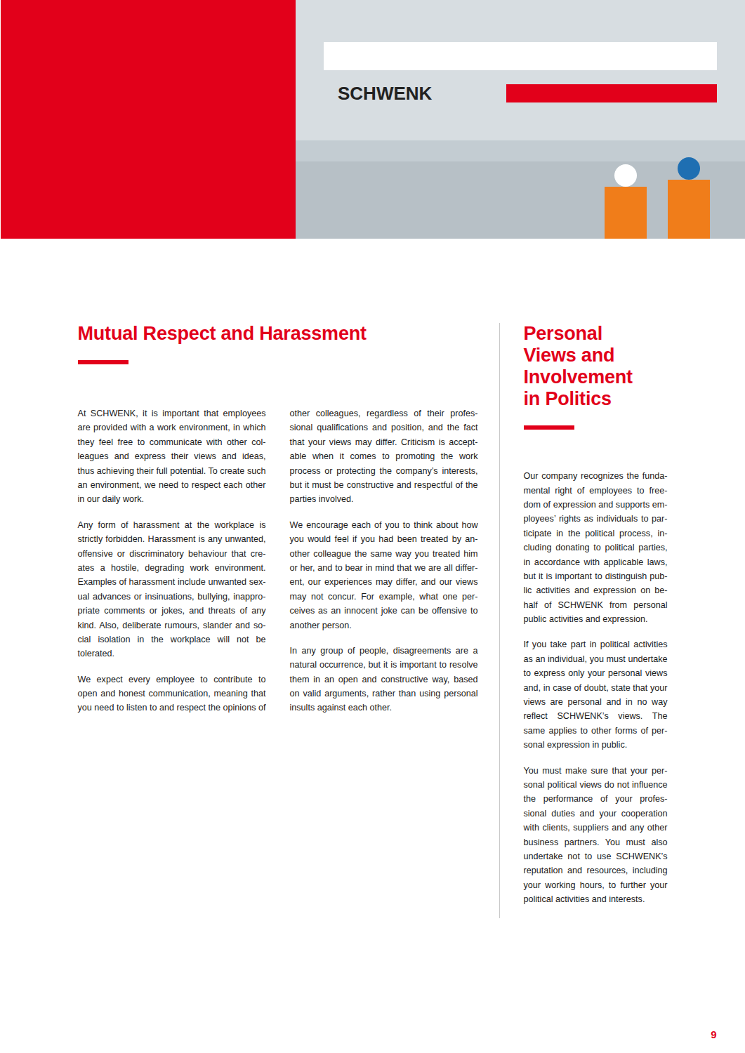Mutual Respect and Harassment
At SCHWENK, it is important that employees are provided with a work environment, in which they feel free to communicate with other colleagues and express their views and ideas, thus achieving their full potential. To create such an environment, we need to respect each other in our daily work.
Any form of harassment at the workplace is strictly forbidden. Harassment is any unwanted, offensive or discriminatory behaviour that creates a hostile, degrading work environment. Examples of harassment include unwanted sexual advances or insinuations, bullying, inappropriate comments or jokes, and threats of any kind. Also, deliberate rumours, slander and social isolation in the workplace will not be tolerated.
We expect every employee to contribute to open and honest communication, meaning that you need to listen to and respect the opinions of other colleagues, regardless of their professional qualifications and position, and the fact that your views may differ. Criticism is acceptable when it comes to promoting the work process or protecting the company’s interests, but it must be constructive and respectful of the parties involved.
We encourage each of you to think about how you would feel if you had been treated by another colleague the same way you treated him or her, and to bear in mind that we are all different, our experiences may differ, and our views may not concur. For example, what one perceives as an innocent joke can be offensive to another person.
In any group of people, disagreements are a natural occurrence, but it is important to resolve them in an open and constructive way, based on valid arguments, rather than using personal insults against each other.
Personal
Views and
Involvement
in Politics
Our company recognizes the fundamental right of employees to freedom of expression and supports employees’ rights as individuals to participate in the political process, including donating to political parties, in accordance with applicable laws, but it is important to distinguish public activities and expression on behalf of SCHWENK from personal public activities and expression.
If you take part in political activities as an individual, you must undertake to express only your personal views and, in case of doubt, state that your views are personal and in no way reflect SCHWENK’s views. The same applies to other forms of personal expression in public.
You must make sure that your personal political views do not influence the performance of your professional duties and your cooperation with clients, suppliers and any other business partners. You must also undertake not to use SCHWENK’s reputation and resources, including your working hours, to further your political activities and interests.
9